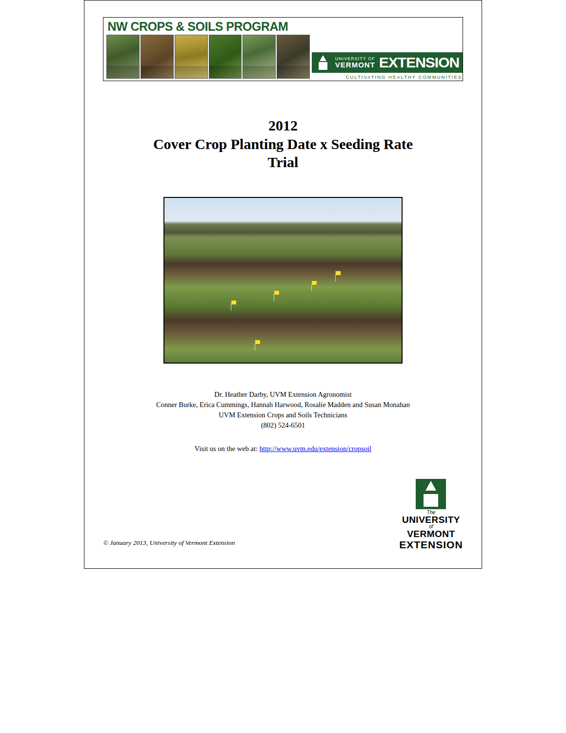NW CROPS & SOILS PROGRAM
UNIVERSITY OF VERMONT
EXTENSION
CULTIVATING HEALTHY COMMUNITIES
2012
Cover Crop Planting Date x Seeding Rate
Trial
Dr. Heather Darby, UVM Extension Agronomist
Conner Burke, Erica Cummings, Hannah Harwood, Rosalie Madden and Susan Monahan
UVM Extension Crops and Soils Technicians
(802) 524-6501
Visit us on the web at: http://www.uvm.edu/extension/cropsoil
© January 2013, University of Vermont Extension
The
UNIVERSITY
of
VERMONT
EXTENSION